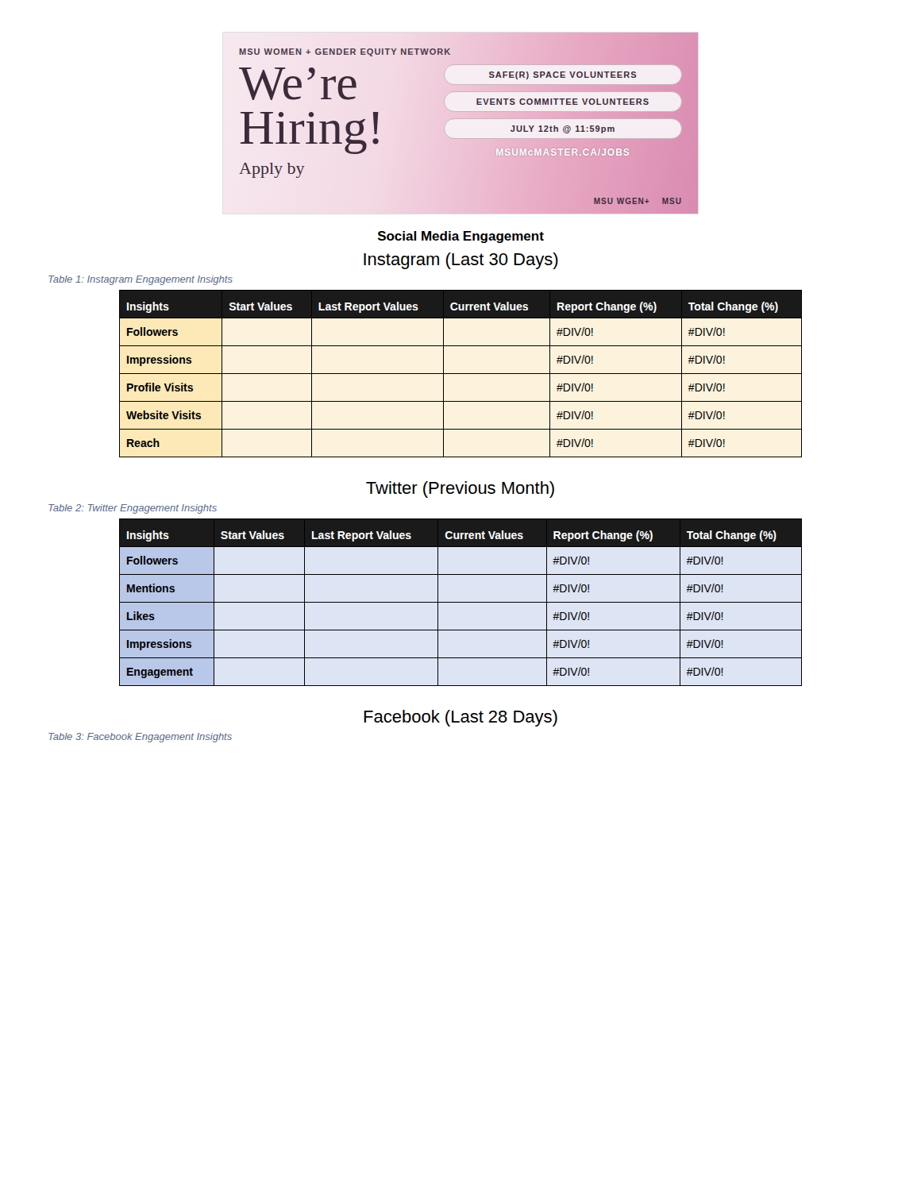MSU WOMEN + GENDER EQUITY NETWORK
We’re
Hiring!
Apply by
SAFE(R) SPACE VOLUNTEERS
EVENTS COMMITTEE VOLUNTEERS
JULY 12th @ 11:59pm
MSUMcMASTER.CA/JOBS
MSU WGEN+ MSU
Social Media Engagement
Instagram (Last 30 Days)
Table 1: Instagram Engagement Insights
| Insights | Start Values | Last Report Values | Current Values | Report Change (%) | Total Change (%) |
| --- | --- | --- | --- | --- | --- |
| Followers | | | | #DIV/0! | #DIV/0! |
| Impressions | | | | #DIV/0! | #DIV/0! |
| Profile Visits | | | | #DIV/0! | #DIV/0! |
| Website Visits | | | | #DIV/0! | #DIV/0! |
| Reach | | | | #DIV/0! | #DIV/0! |
Twitter (Previous Month)
Table 2: Twitter Engagement Insights
| Insights | Start Values | Last Report Values | Current Values | Report Change (%) | Total Change (%) |
| --- | --- | --- | --- | --- | --- |
| Followers | | | | #DIV/0! | #DIV/0! |
| Mentions | | | | #DIV/0! | #DIV/0! |
| Likes | | | | #DIV/0! | #DIV/0! |
| Impressions | | | | #DIV/0! | #DIV/0! |
| Engagement | | | | #DIV/0! | #DIV/0! |
Facebook (Last 28 Days)
Table 3: Facebook Engagement Insights